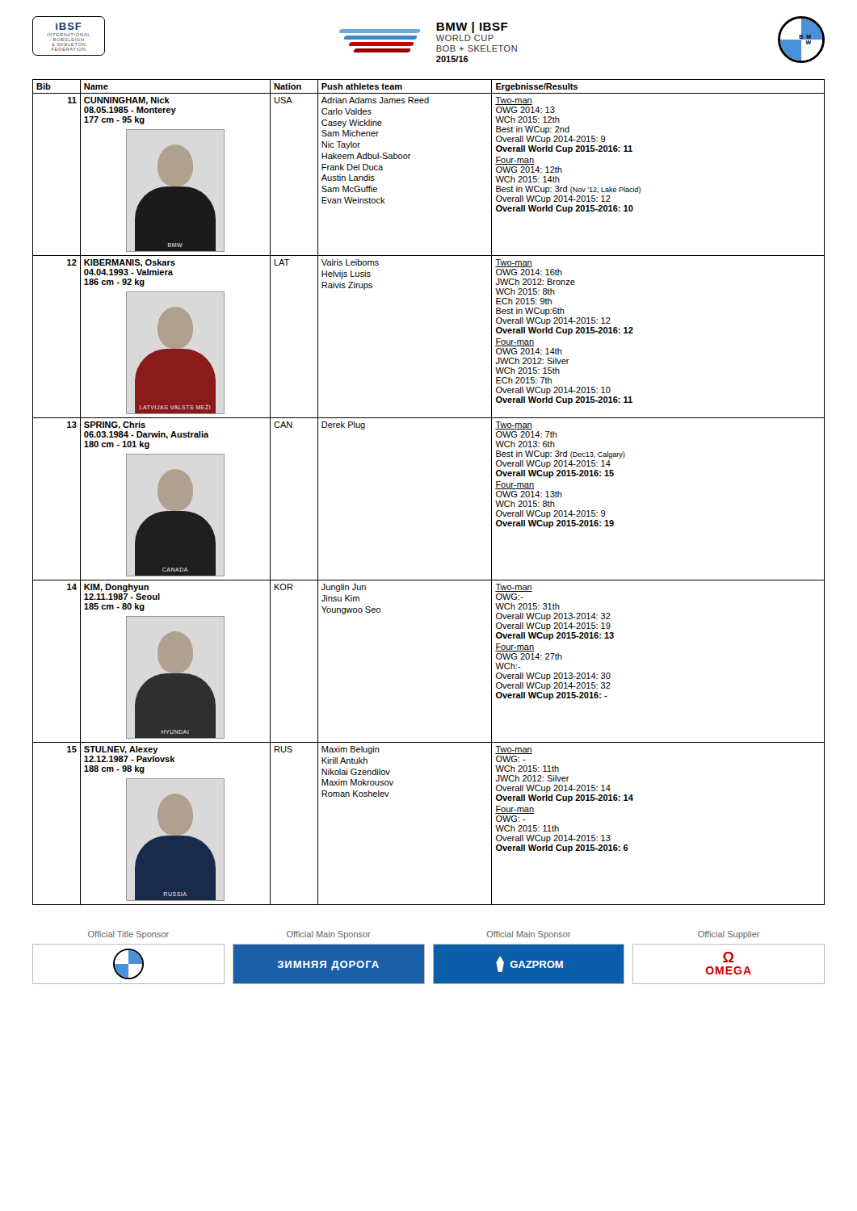iBSF
INTERNATIONAL BOBSLEIGH
& SKELETON FEDERATION
BMW | IBSF
WORLD CUP
BOB + SKELETON
2015/16
B M W
| Bib | Name | Nation | Push athletes team | Ergebnisse/Results |
| --- | --- | --- | --- | --- |
| 11 | CUNNINGHAM, Nick 08.05.1985 - Monterey 177 cm - 95 kg BMW | USA | Adrian Adams James Reed Carlo Valdes Casey Wickline Sam Michener Nic Taylor Hakeem Adbul-Saboor Frank Del Duca Austin Landis Sam McGuffie Evan Weinstock | Two-man OWG 2014: 13 WCh 2015: 12th Best in WCup: 2nd Overall WCup 2014-2015: 9 Overall World Cup 2015-2016: 11 Four-man OWG 2014: 12th WCh 2015: 14th Best in WCup: 3rd (Nov '12, Lake Placid) Overall WCup 2014-2015: 12 Overall World Cup 2015-2016: 10 |
| 12 | KIBERMANIS, Oskars 04.04.1993 - Valmiera 186 cm - 92 kg LATVIJAS VALSTS MEŽI | LAT | Vairis Leiboms Helvijs Lusis Raivis Zirups | Two-man OWG 2014: 16th JWCh 2012: Bronze WCh 2015: 8th ECh 2015: 9th Best in WCup:6th Overall WCup 2014-2015: 12 Overall World Cup 2015-2016: 12 Four-man OWG 2014: 14th JWCh 2012: Silver WCh 2015: 15th ECh 2015: 7th Overall WCup 2014-2015: 10 Overall World Cup 2015-2016: 11 |
| 13 | SPRING, Chris 06.03.1984 - Darwin, Australia 180 cm - 101 kg CANADA | CAN | Derek Plug | Two-man OWG 2014: 7th WCh 2013: 6th Best in WCup: 3rd (Dec13, Calgary) Overall WCup 2014-2015: 14 Overall WCup 2015-2016: 15 Four-man OWG 2014: 13th WCh 2015: 8th Overall WCup 2014-2015: 9 Overall WCup 2015-2016: 19 |
| 14 | KIM, Donghyun 12.11.1987 - Seoul 185 cm - 80 kg HYUNDAI | KOR | Junglin Jun Jinsu Kim Youngwoo Seo | Two-man OWG:- WCh 2015: 31th Overall WCup 2013-2014: 32 Overall WCup 2014-2015: 19 Overall WCup 2015-2016: 13 Four-man OWG 2014: 27th WCh:- Overall WCup 2013-2014: 30 Overall WCup 2014-2015: 32 Overall WCup 2015-2016: - |
| 15 | STULNEV, Alexey 12.12.1987 - Pavlovsk 188 cm - 98 kg RUSSIA | RUS | Maxim Belugin Kirill Antukh Nikolai Gzendilov Maxim Mokrousov Roman Koshelev | Two-man OWG: - WCh 2015: 11th JWCh 2012: Silver Overall WCup 2014-2015: 14 Overall World Cup 2015-2016: 14 Four-man OWG: - WCh 2015: 11th Overall WCup 2014-2015: 13 Overall World Cup 2015-2016: 6 |
Official Title Sponsor
Official Main Sponsor
ЗИМНЯЯ ДОРОГА
Official Main Sponsor
GAZPROM
Official Supplier
ΩOMEGA